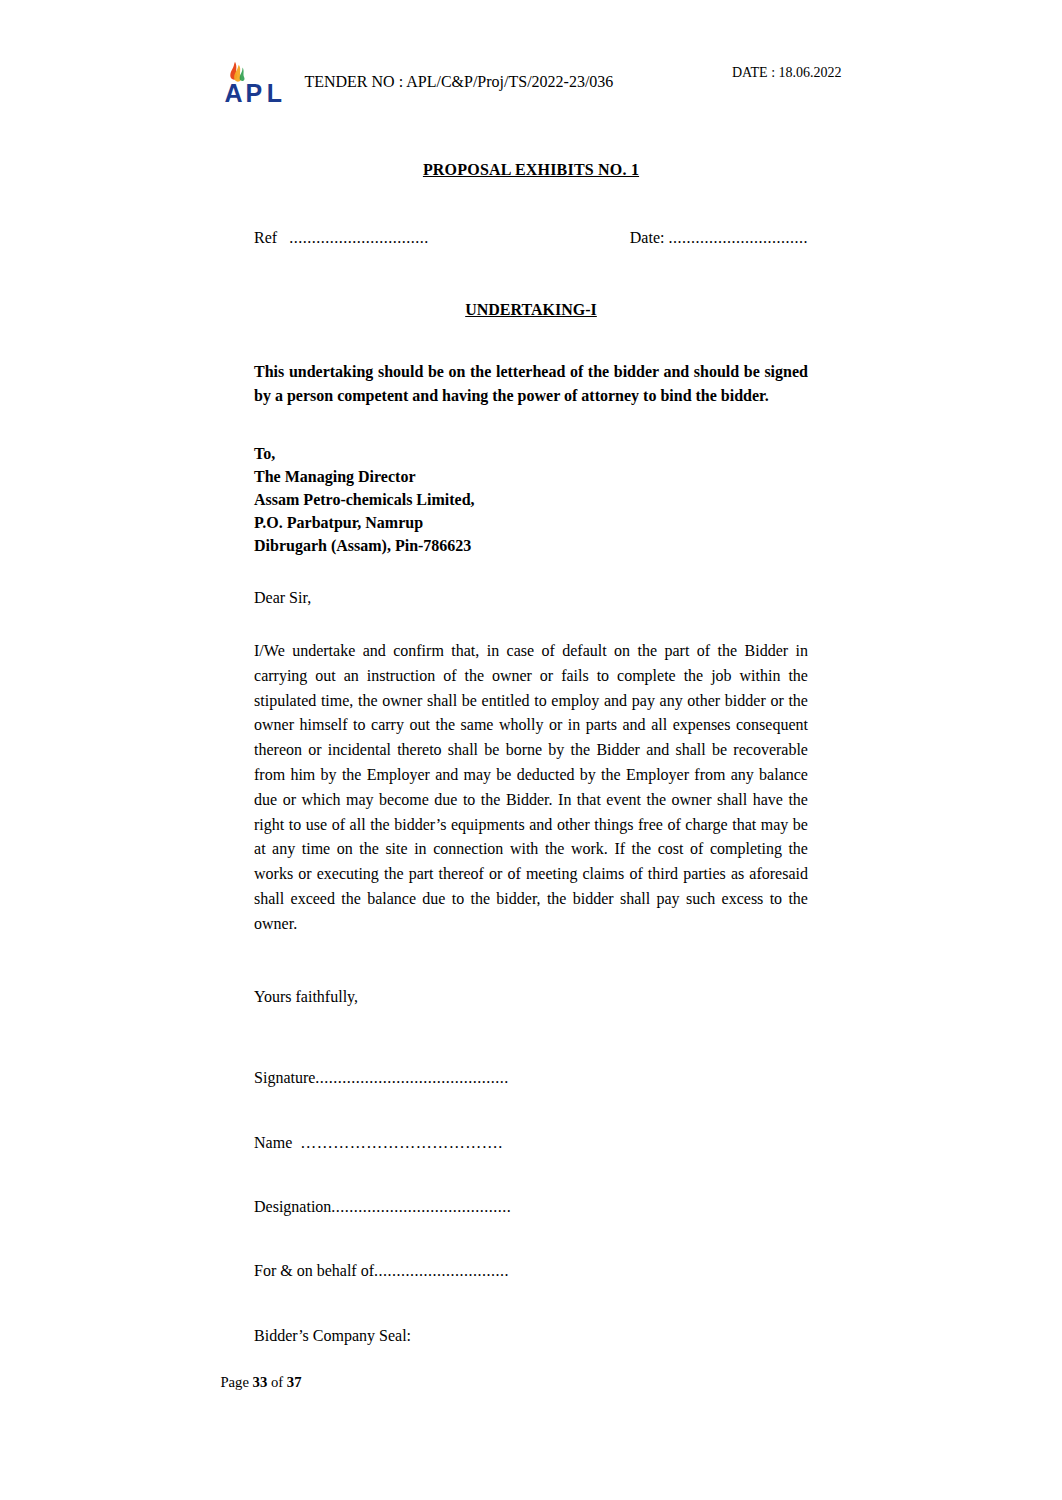A P L
TENDER NO : APL/C&P/Proj/TS/2022-23/036
DATE : 18.06.2022
PROPOSAL EXHIBITS NO. 1
Ref ............................... Date: ...............................
UNDERTAKING-I
This undertaking should be on the letterhead of the bidder and should be signed by a person competent and having the power of attorney to bind the bidder.
To,
The Managing Director
Assam Petro-chemicals Limited,
P.O. Parbatpur, Namrup
Dibrugarh (Assam), Pin-786623
Dear Sir,
I/We undertake and confirm that, in case of default on the part of the Bidder in carrying out an instruction of the owner or fails to complete the job within the stipulated time, the owner shall be entitled to employ and pay any other bidder or the owner himself to carry out the same wholly or in parts and all expenses consequent thereon or incidental thereto shall be borne by the Bidder and shall be recoverable from him by the Employer and may be deducted by the Employer from any balance due or which may become due to the Bidder. In that event the owner shall have the right to use of all the bidder’s equipments and other things free of charge that may be at any time on the site in connection with the work. If the cost of completing the works or executing the part thereof or of meeting claims of third parties as aforesaid shall exceed the balance due to the bidder, the bidder shall pay such excess to the owner.
Yours faithfully,
Signature...........................................
Name ……………………………….
Designation........................................
For & on behalf of..............................
Bidder’s Company Seal:
Page 33 of 37